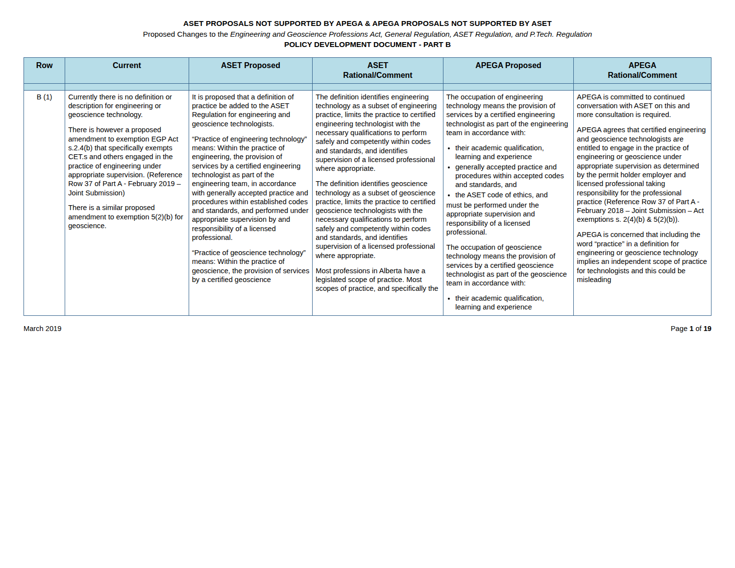ASET PROPOSALS NOT SUPPORTED BY APEGA & APEGA PROPOSALS NOT SUPPORTED BY ASET
Proposed Changes to the Engineering and Geoscience Professions Act, General Regulation, ASET Regulation, and P.Tech. Regulation
POLICY DEVELOPMENT DOCUMENT - PART B
| Row | Current | ASET Proposed | ASET Rational/Comment | APEGA Proposed | APEGA Rational/Comment |
| --- | --- | --- | --- | --- | --- |
| B (1) | Currently there is no definition or description for engineering or geoscience technology. There is however a proposed amendment to exemption EGP Act s.2.4(b) that specifically exempts CET.s and others engaged in the practice of engineering under appropriate supervision. (Reference Row 37 of Part A - February 2019 – Joint Submission) There is a similar proposed amendment to exemption 5(2)(b) for geoscience. | It is proposed that a definition of practice be added to the ASET Regulation for engineering and geoscience technologists. “Practice of engineering technology” means: Within the practice of engineering, the provision of services by a certified engineering technologist as part of the engineering team, in accordance with generally accepted practice and procedures within established codes and standards, and performed under appropriate supervision by and responsibility of a licensed professional. “Practice of geoscience technology” means: Within the practice of geoscience, the provision of services by a certified geoscience | The definition identifies engineering technology as a subset of engineering practice, limits the practice to certified engineering technologist with the necessary qualifications to perform safely and competently within codes and standards, and identifies supervision of a licensed professional where appropriate. The definition identifies geoscience technology as a subset of geoscience practice, limits the practice to certified geoscience technologists with the necessary qualifications to perform safely and competently within codes and standards, and identifies supervision of a licensed professional where appropriate. Most professions in Alberta have a legislated scope of practice. Most scopes of practice, and specifically the | The occupation of engineering technology means the provision of services by a certified engineering technologist as part of the engineering team in accordance with: their academic qualification, learning and experience generally accepted practice and procedures within accepted codes and standards, and the ASET code of ethics, and must be performed under the appropriate supervision and responsibility of a licensed professional. The occupation of geoscience technology means the provision of services by a certified geoscience technologist as part of the geoscience team in accordance with: their academic qualification, learning and experience | APEGA is committed to continued conversation with ASET on this and more consultation is required. APEGA agrees that certified engineering and geoscience technologists are entitled to engage in the practice of engineering or geoscience under appropriate supervision as determined by the permit holder employer and licensed professional taking responsibility for the professional practice (Reference Row 37 of Part A - February 2018 – Joint Submission – Act exemptions s. 2(4)(b) & 5(2)(b)). APEGA is concerned that including the word “practice” in a definition for engineering or geoscience technology implies an independent scope of practice for technologists and this could be misleading |
March 2019
Page 1 of 19